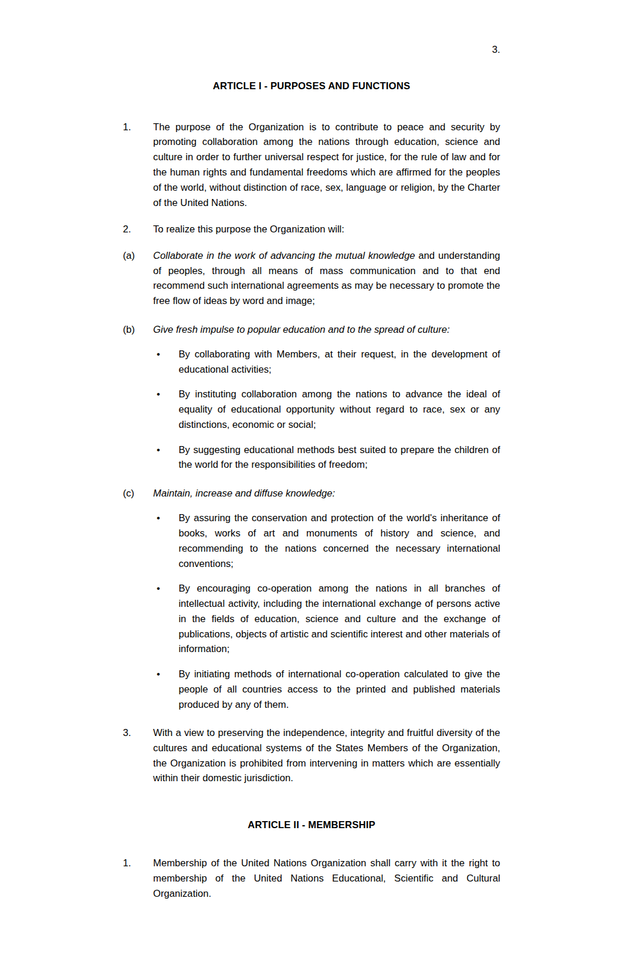3.
ARTICLE I - PURPOSES AND FUNCTIONS
1.
The purpose of the Organization is to contribute to peace and security by promoting collaboration among the nations through education, science and culture in order to further universal respect for justice, for the rule of law and for the human rights and fundamental freedoms which are affirmed for the peoples of the world, without distinction of race, sex, language or religion, by the Charter of the United Nations.
2.
To realize this purpose the Organization will:
(a)
Collaborate in the work of advancing the mutual knowledge and understanding of peoples, through all means of mass communication and to that end recommend such international agreements as may be necessary to promote the free flow of ideas by word and image;
(b)
Give fresh impulse to popular education and to the spread of culture:
• By collaborating with Members, at their request, in the development of educational activities;
• By instituting collaboration among the nations to advance the ideal of equality of educational opportunity without regard to race, sex or any distinctions, economic or social;
• By suggesting educational methods best suited to prepare the children of the world for the responsibilities of freedom;
(c)
Maintain, increase and diffuse knowledge:
• By assuring the conservation and protection of the world's inheritance of books, works of art and monuments of history and science, and recommending to the nations concerned the necessary international conventions;
• By encouraging co-operation among the nations in all branches of intellectual activity, including the international exchange of persons active in the fields of education, science and culture and the exchange of publications, objects of artistic and scientific interest and other materials of information;
• By initiating methods of international co-operation calculated to give the people of all countries access to the printed and published materials produced by any of them.
3.
With a view to preserving the independence, integrity and fruitful diversity of the cultures and educational systems of the States Members of the Organization, the Organization is prohibited from intervening in matters which are essentially within their domestic jurisdiction.
ARTICLE II - MEMBERSHIP
1.
Membership of the United Nations Organization shall carry with it the right to membership of the United Nations Educational, Scientific and Cultural Organization.